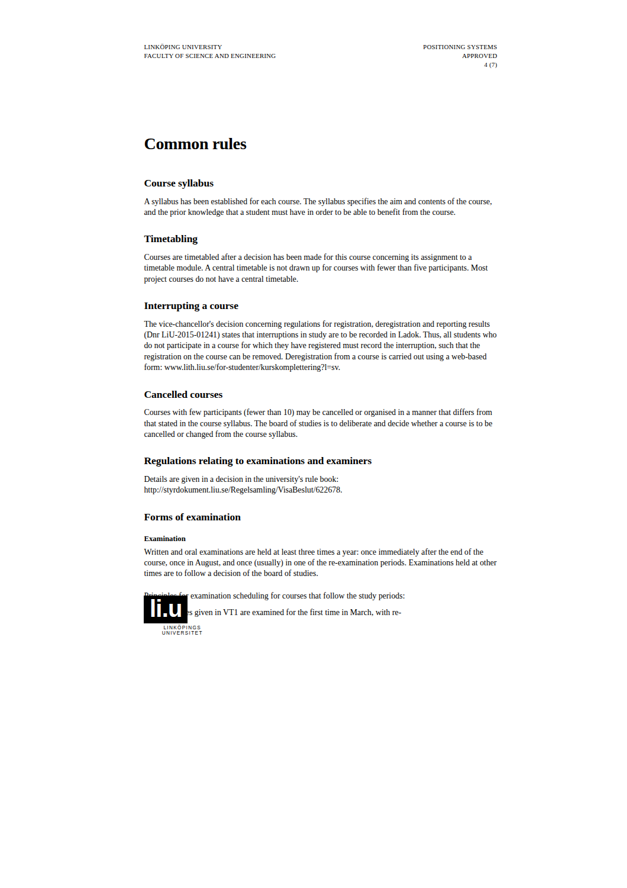Linköping University
Faculty of Science and Engineering
Positioning Systems
Approved
4 (7)
Common rules
Course syllabus
A syllabus has been established for each course. The syllabus specifies the aim and contents of the course, and the prior knowledge that a student must have in order to be able to benefit from the course.
Timetabling
Courses are timetabled after a decision has been made for this course concerning its assignment to a timetable module. A central timetable is not drawn up for courses with fewer than five participants. Most project courses do not have a central timetable.
Interrupting a course
The vice-chancellor's decision concerning regulations for registration, deregistration and reporting results (Dnr LiU-2015-01241) states that interruptions in study are to be recorded in Ladok. Thus, all students who do not participate in a course for which they have registered must record the interruption, such that the registration on the course can be removed. Deregistration from a course is carried out using a web-based form: www.lith.liu.se/for-studenter/kurskomplettering?l=sv.
Cancelled courses
Courses with few participants (fewer than 10) may be cancelled or organised in a manner that differs from that stated in the course syllabus. The board of studies is to deliberate and decide whether a course is to be cancelled or changed from the course syllabus.
Regulations relating to examinations and examiners
Details are given in a decision in the university's rule book: http://styrdokument.liu.se/Regelsamling/VisaBeslut/622678.
Forms of examination
Examination
Written and oral examinations are held at least three times a year: once immediately after the end of the course, once in August, and once (usually) in one of the re-examination periods. Examinations held at other times are to follow a decision of the board of studies.
Principles for examination scheduling for courses that follow the study periods:
courses given in VT1 are examined for the first time in March, with re-
li.u
LINKÖPINGS UNIVERSITET